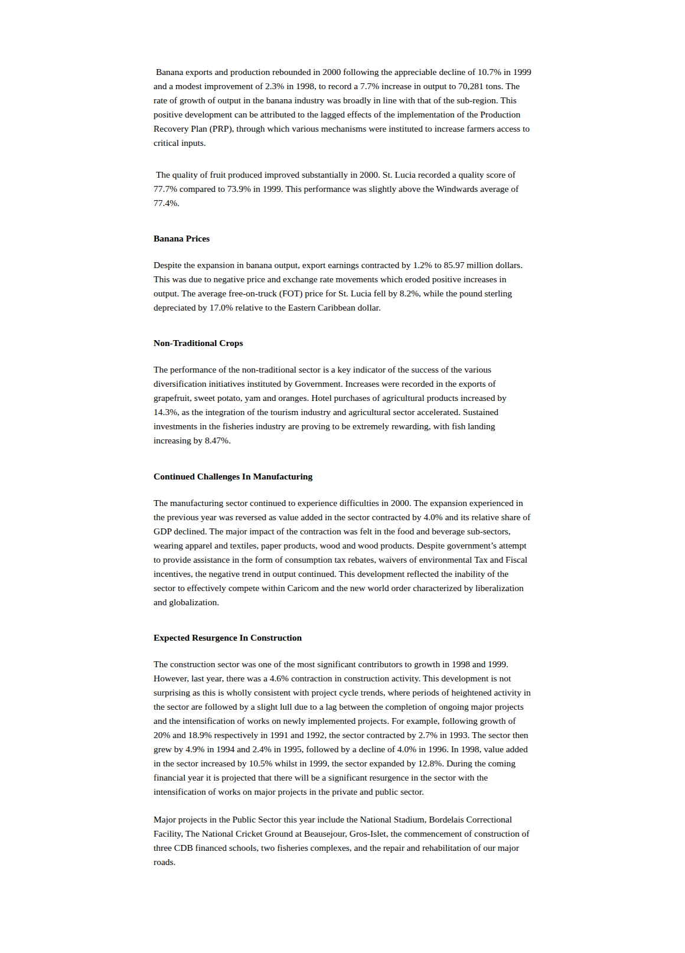Banana exports and production rebounded in 2000 following the appreciable decline of 10.7% in 1999 and a modest improvement of 2.3% in 1998, to record a 7.7% increase in output to 70,281 tons. The rate of growth of output in the banana industry was broadly in line with that of the sub-region. This positive development can be attributed to the lagged effects of the implementation of the Production Recovery Plan (PRP), through which various mechanisms were instituted to increase farmers access to critical inputs.
The quality of fruit produced improved substantially in 2000. St. Lucia recorded a quality score of 77.7% compared to 73.9% in 1999. This performance was slightly above the Windwards average of 77.4%.
Banana Prices
Despite the expansion in banana output, export earnings contracted by 1.2% to 85.97 million dollars. This was due to negative price and exchange rate movements which eroded positive increases in output. The average free-on-truck (FOT) price for St. Lucia fell by 8.2%, while the pound sterling depreciated by 17.0% relative to the Eastern Caribbean dollar.
Non-Traditional Crops
The performance of the non-traditional sector is a key indicator of the success of the various diversification initiatives instituted by Government. Increases were recorded in the exports of grapefruit, sweet potato, yam and oranges. Hotel purchases of agricultural products increased by 14.3%, as the integration of the tourism industry and agricultural sector accelerated. Sustained investments in the fisheries industry are proving to be extremely rewarding, with fish landing increasing by 8.47%.
Continued Challenges In Manufacturing
The manufacturing sector continued to experience difficulties in 2000. The expansion experienced in the previous year was reversed as value added in the sector contracted by 4.0% and its relative share of GDP declined. The major impact of the contraction was felt in the food and beverage sub-sectors, wearing apparel and textiles, paper products, wood and wood products. Despite government’s attempt to provide assistance in the form of consumption tax rebates, waivers of environmental Tax and Fiscal incentives, the negative trend in output continued. This development reflected the inability of the sector to effectively compete within Caricom and the new world order characterized by liberalization and globalization.
Expected Resurgence In Construction
The construction sector was one of the most significant contributors to growth in 1998 and 1999. However, last year, there was a 4.6% contraction in construction activity. This development is not surprising as this is wholly consistent with project cycle trends, where periods of heightened activity in the sector are followed by a slight lull due to a lag between the completion of ongoing major projects and the intensification of works on newly implemented projects. For example, following growth of 20% and 18.9% respectively in 1991 and 1992, the sector contracted by 2.7% in 1993. The sector then grew by 4.9% in 1994 and 2.4% in 1995, followed by a decline of 4.0% in 1996. In 1998, value added in the sector increased by 10.5% whilst in 1999, the sector expanded by 12.8%. During the coming financial year it is projected that there will be a significant resurgence in the sector with the intensification of works on major projects in the private and public sector.
Major projects in the Public Sector this year include the National Stadium, Bordelais Correctional Facility, The National Cricket Ground at Beausejour, Gros-Islet, the commencement of construction of three CDB financed schools, two fisheries complexes, and the repair and rehabilitation of our major roads.